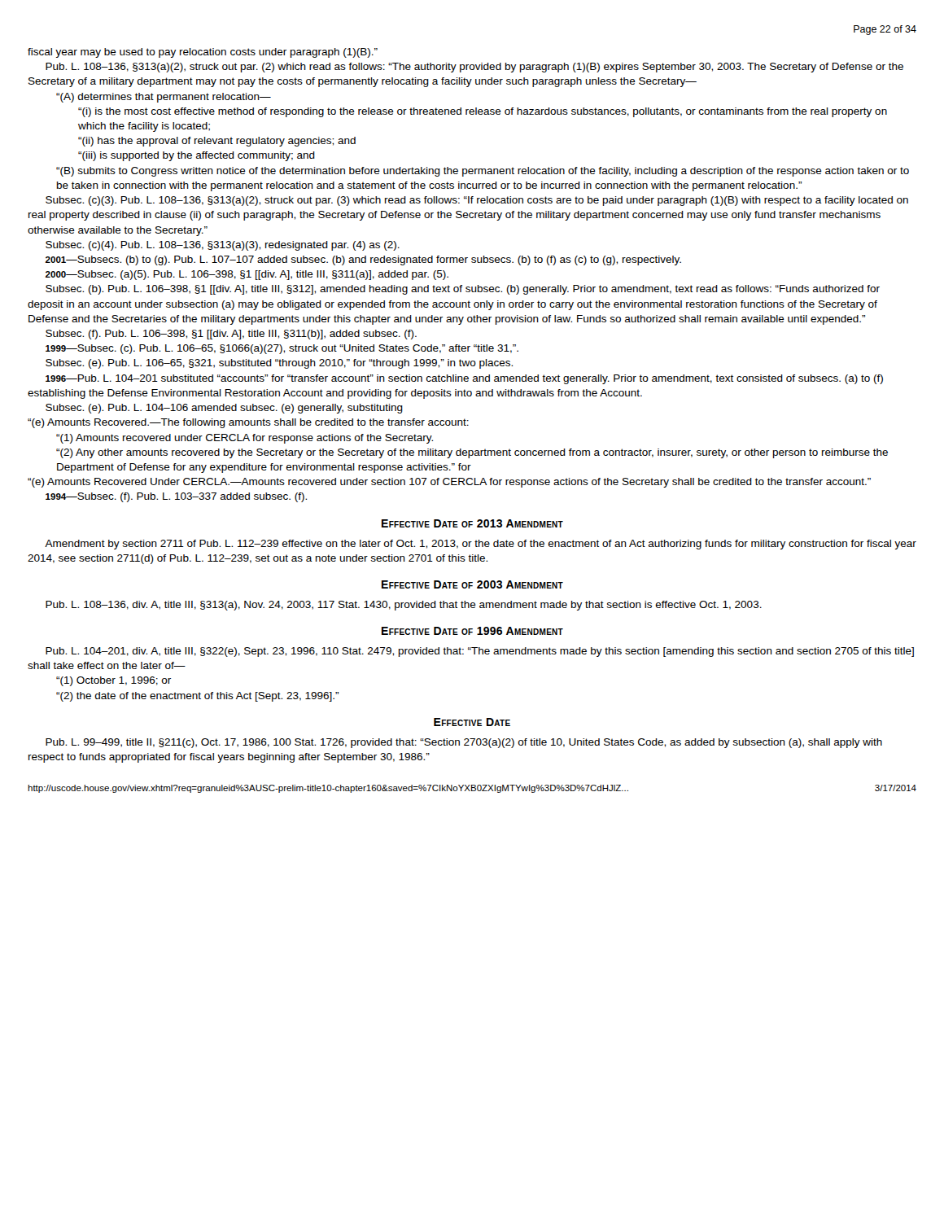Page 22 of 34
fiscal year may be used to pay relocation costs under paragraph (1)(B).”
Pub. L. 108–136, §313(a)(2), struck out par. (2) which read as follows: “The authority provided by paragraph (1)(B) expires September 30, 2003. The Secretary of Defense or the Secretary of a military department may not pay the costs of permanently relocating a facility under such paragraph unless the Secretary—
“(A) determines that permanent relocation—
“(i) is the most cost effective method of responding to the release or threatened release of hazardous substances, pollutants, or contaminants from the real property on which the facility is located;
“(ii) has the approval of relevant regulatory agencies; and
“(iii) is supported by the affected community; and
“(B) submits to Congress written notice of the determination before undertaking the permanent relocation of the facility, including a description of the response action taken or to be taken in connection with the permanent relocation and a statement of the costs incurred or to be incurred in connection with the permanent relocation.”
Subsec. (c)(3). Pub. L. 108–136, §313(a)(2), struck out par. (3) which read as follows: “If relocation costs are to be paid under paragraph (1)(B) with respect to a facility located on real property described in clause (ii) of such paragraph, the Secretary of Defense or the Secretary of the military department concerned may use only fund transfer mechanisms otherwise available to the Secretary.”
Subsec. (c)(4). Pub. L. 108–136, §313(a)(3), redesignated par. (4) as (2).
2001—Subsecs. (b) to (g). Pub. L. 107–107 added subsec. (b) and redesignated former subsecs. (b) to (f) as (c) to (g), respectively.
2000—Subsec. (a)(5). Pub. L. 106–398, §1 [[div. A], title III, §311(a)], added par. (5).
Subsec. (b). Pub. L. 106–398, §1 [[div. A], title III, §312], amended heading and text of subsec. (b) generally. Prior to amendment, text read as follows: “Funds authorized for deposit in an account under subsection (a) may be obligated or expended from the account only in order to carry out the environmental restoration functions of the Secretary of Defense and the Secretaries of the military departments under this chapter and under any other provision of law. Funds so authorized shall remain available until expended.”
Subsec. (f). Pub. L. 106–398, §1 [[div. A], title III, §311(b)], added subsec. (f).
1999—Subsec. (c). Pub. L. 106–65, §1066(a)(27), struck out “United States Code,” after “title 31,”.
Subsec. (e). Pub. L. 106–65, §321, substituted “through 2010,” for “through 1999,” in two places.
1996—Pub. L. 104–201 substituted “accounts” for “transfer account” in section catchline and amended text generally. Prior to amendment, text consisted of subsecs. (a) to (f) establishing the Defense Environmental Restoration Account and providing for deposits into and withdrawals from the Account.
Subsec. (e). Pub. L. 104–106 amended subsec. (e) generally, substituting
“(e) Amounts Recovered.—The following amounts shall be credited to the transfer account:
“(1) Amounts recovered under CERCLA for response actions of the Secretary.
“(2) Any other amounts recovered by the Secretary or the Secretary of the military department concerned from a contractor, insurer, surety, or other person to reimburse the Department of Defense for any expenditure for environmental response activities.” for
“(e) Amounts Recovered Under CERCLA.—Amounts recovered under section 107 of CERCLA for response actions of the Secretary shall be credited to the transfer account.”
1994—Subsec. (f). Pub. L. 103–337 added subsec. (f).
Effective Date of 2013 Amendment
Amendment by section 2711 of Pub. L. 112–239 effective on the later of Oct. 1, 2013, or the date of the enactment of an Act authorizing funds for military construction for fiscal year 2014, see section 2711(d) of Pub. L. 112–239, set out as a note under section 2701 of this title.
Effective Date of 2003 Amendment
Pub. L. 108–136, div. A, title III, §313(a), Nov. 24, 2003, 117 Stat. 1430, provided that the amendment made by that section is effective Oct. 1, 2003.
Effective Date of 1996 Amendment
Pub. L. 104–201, div. A, title III, §322(e), Sept. 23, 1996, 110 Stat. 2479, provided that: “The amendments made by this section [amending this section and section 2705 of this title] shall take effect on the later of—
“(1) October 1, 1996; or
“(2) the date of the enactment of this Act [Sept. 23, 1996].”
Effective Date
Pub. L. 99–499, title II, §211(c), Oct. 17, 1986, 100 Stat. 1726, provided that: “Section 2703(a)(2) of title 10, United States Code, as added by subsection (a), shall apply with respect to funds appropriated for fiscal years beginning after September 30, 1986.”
http://uscode.house.gov/view.xhtml?req=granuleid%3AUSC-prelim-title10-chapter160&saved=%7CIkNoYXB0ZXIgMTYwIg%3D%3D%7CdHJlZ... 3/17/2014